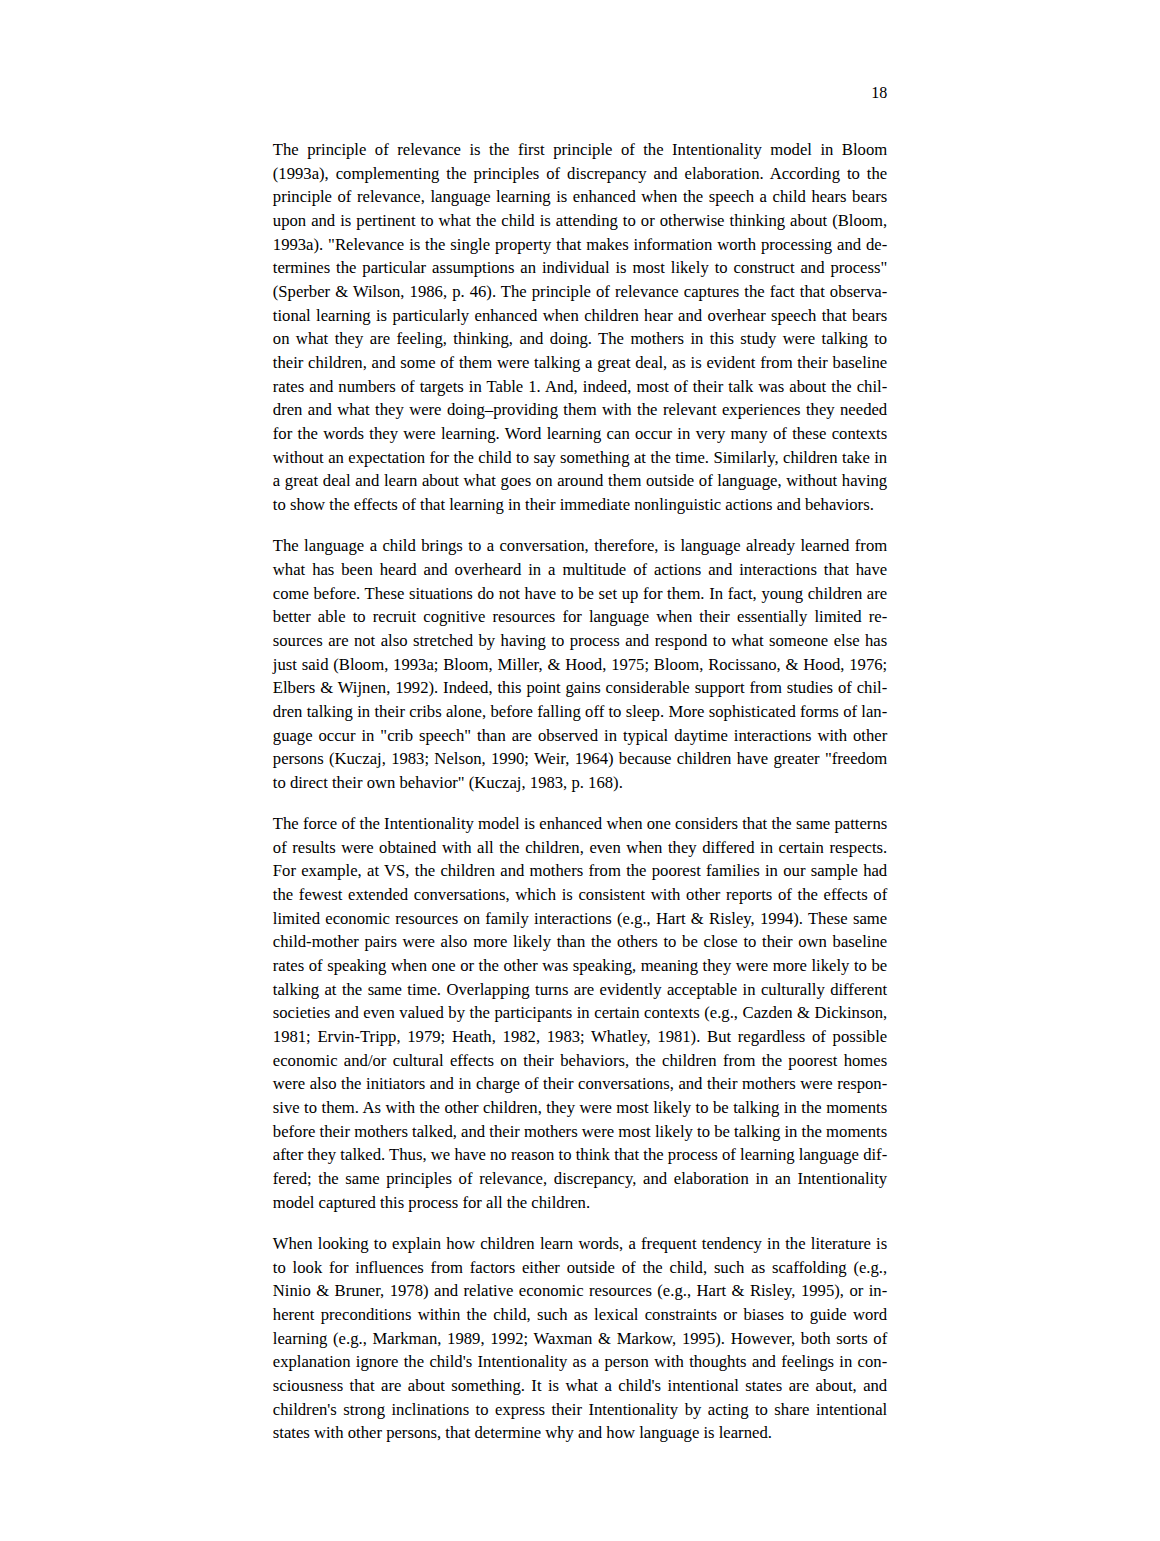18
The principle of relevance is the first principle of the Intentionality model in Bloom (1993a), complementing the principles of discrepancy and elaboration. According to the principle of relevance, language learning is enhanced when the speech a child hears bears upon and is pertinent to what the child is attending to or otherwise thinking about (Bloom, 1993a). "Relevance is the single property that makes information worth processing and determines the particular assumptions an individual is most likely to construct and process" (Sperber & Wilson, 1986, p. 46). The principle of relevance captures the fact that observational learning is particularly enhanced when children hear and overhear speech that bears on what they are feeling, thinking, and doing. The mothers in this study were talking to their children, and some of them were talking a great deal, as is evident from their baseline rates and numbers of targets in Table 1. And, indeed, most of their talk was about the children and what they were doing–providing them with the relevant experiences they needed for the words they were learning. Word learning can occur in very many of these contexts without an expectation for the child to say something at the time. Similarly, children take in a great deal and learn about what goes on around them outside of language, without having to show the effects of that learning in their immediate nonlinguistic actions and behaviors.
The language a child brings to a conversation, therefore, is language already learned from what has been heard and overheard in a multitude of actions and interactions that have come before. These situations do not have to be set up for them. In fact, young children are better able to recruit cognitive resources for language when their essentially limited resources are not also stretched by having to process and respond to what someone else has just said (Bloom, 1993a; Bloom, Miller, & Hood, 1975; Bloom, Rocissano, & Hood, 1976; Elbers & Wijnen, 1992). Indeed, this point gains considerable support from studies of children talking in their cribs alone, before falling off to sleep. More sophisticated forms of language occur in "crib speech" than are observed in typical daytime interactions with other persons (Kuczaj, 1983; Nelson, 1990; Weir, 1964) because children have greater "freedom to direct their own behavior" (Kuczaj, 1983, p. 168).
The force of the Intentionality model is enhanced when one considers that the same patterns of results were obtained with all the children, even when they differed in certain respects. For example, at VS, the children and mothers from the poorest families in our sample had the fewest extended conversations, which is consistent with other reports of the effects of limited economic resources on family interactions (e.g., Hart & Risley, 1994). These same child-mother pairs were also more likely than the others to be close to their own baseline rates of speaking when one or the other was speaking, meaning they were more likely to be talking at the same time. Overlapping turns are evidently acceptable in culturally different societies and even valued by the participants in certain contexts (e.g., Cazden & Dickinson, 1981; Ervin-Tripp, 1979; Heath, 1982, 1983; Whatley, 1981). But regardless of possible economic and/or cultural effects on their behaviors, the children from the poorest homes were also the initiators and in charge of their conversations, and their mothers were responsive to them. As with the other children, they were most likely to be talking in the moments before their mothers talked, and their mothers were most likely to be talking in the moments after they talked. Thus, we have no reason to think that the process of learning language differed; the same principles of relevance, discrepancy, and elaboration in an Intentionality model captured this process for all the children.
When looking to explain how children learn words, a frequent tendency in the literature is to look for influences from factors either outside of the child, such as scaffolding (e.g., Ninio & Bruner, 1978) and relative economic resources (e.g., Hart & Risley, 1995), or inherent preconditions within the child, such as lexical constraints or biases to guide word learning (e.g., Markman, 1989, 1992; Waxman & Markow, 1995). However, both sorts of explanation ignore the child's Intentionality as a person with thoughts and feelings in consciousness that are about something. It is what a child's intentional states are about, and children's strong inclinations to express their Intentionality by acting to share intentional states with other persons, that determine why and how language is learned.